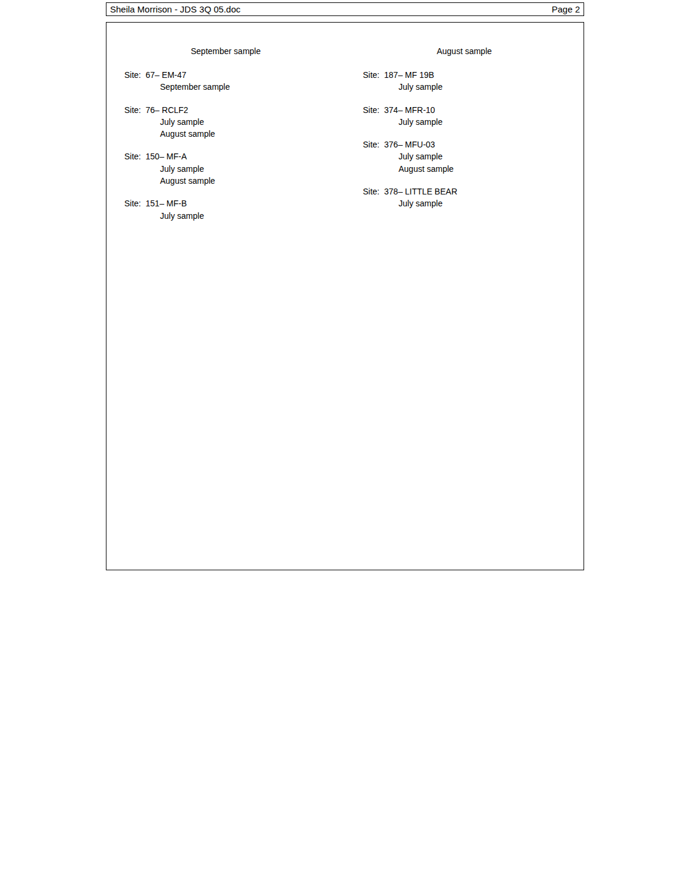Sheila Morrison - JDS 3Q 05.doc Page 2
September sample
Site: 67– EM-47
September sample
Site: 76– RCLF2
July sample
August sample
Site: 150– MF-A
July sample
August sample
Site: 151– MF-B
July sample
August sample
Site: 187– MF 19B
July sample
Site: 374– MFR-10
July sample
Site: 376– MFU-03
July sample
August sample
Site: 378– LITTLE BEAR
July sample